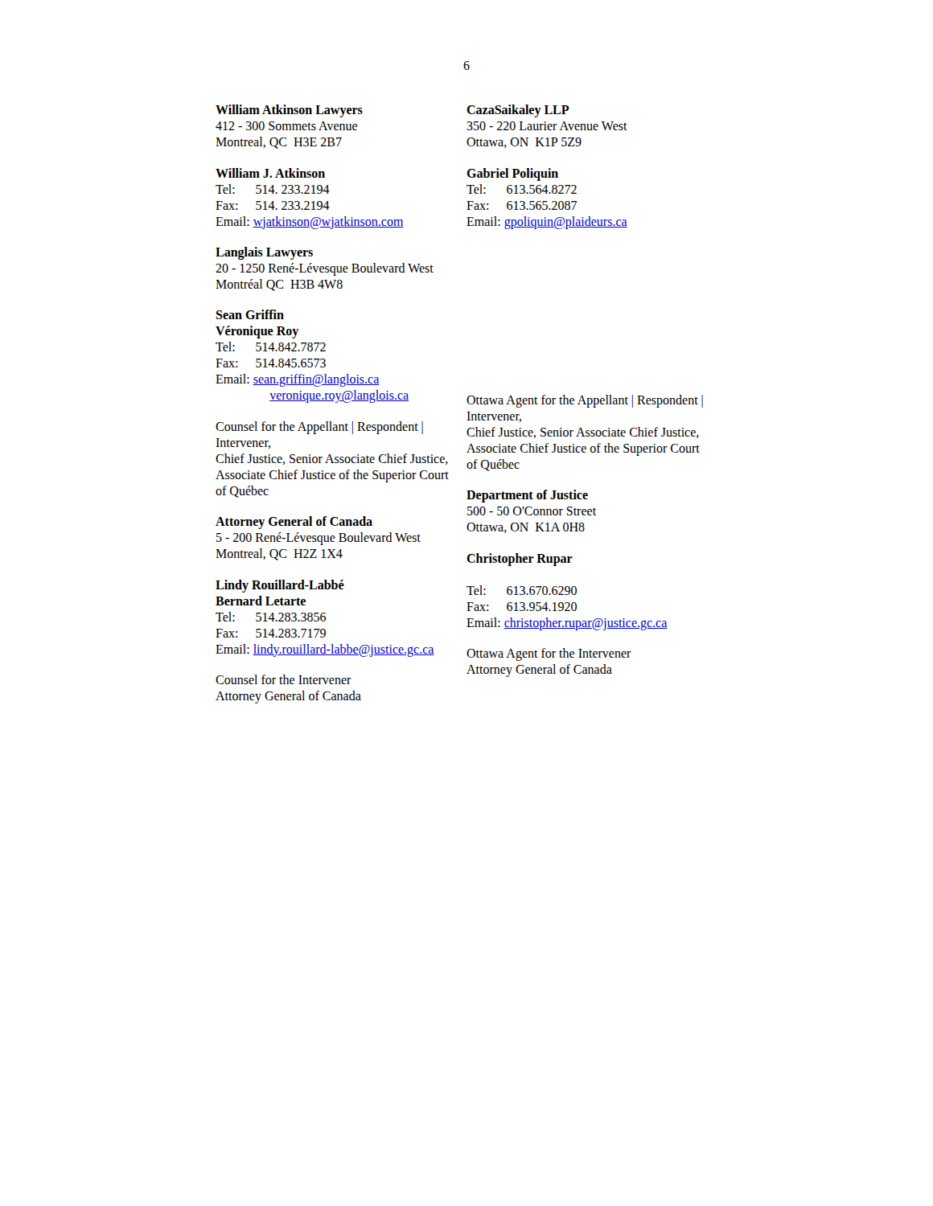6
| William Atkinson Lawyers 412 - 300 Sommets Avenue Montreal, QC H3E 2B7 William J. Atkinson Tel: 514. 233.2194 Fax: 514. 233.2194 Email: wjatkinson@wjatkinson.com Langlais Lawyers 20 - 1250 René-Lévesque Boulevard West Montréal QC H3B 4W8 Sean Griffin Véronique Roy Tel: 514.842.7872 Fax: 514.845.6573 Email: sean.griffin@langlois.ca veronique.roy@langlois.ca Counsel for the Appellant / Respondent / Intervener, Chief Justice, Senior Associate Chief Justice, Associate Chief Justice of the Superior Court of Québec Attorney General of Canada 5 - 200 René-Lévesque Boulevard West Montreal, QC H2Z 1X4 Lindy Rouillard-Labbé Bernard Letarte Tel: 514.283.3856 Fax: 514.283.7179 Email: lindy.rouillard-labbe@justice.gc.ca Counsel for the Intervener Attorney General of Canada | CazaSaikaley LLP 350 - 220 Laurier Avenue West Ottawa, ON K1P 5Z9 Gabriel Poliquin Tel: 613.564.8272 Fax: 613.565.2087 Email: gpoliquin@plaideurs.ca Ottawa Agent for the Appellant / Respondent / Intervener, Chief Justice, Senior Associate Chief Justice, Associate Chief Justice of the Superior Court of Québec Department of Justice 500 - 50 O'Connor Street Ottawa, ON K1A 0H8 Christopher Rupar Tel: 613.670.6290 Fax: 613.954.1920 Email: christopher.rupar@justice.gc.ca Ottawa Agent for the Intervener Attorney General of Canada |